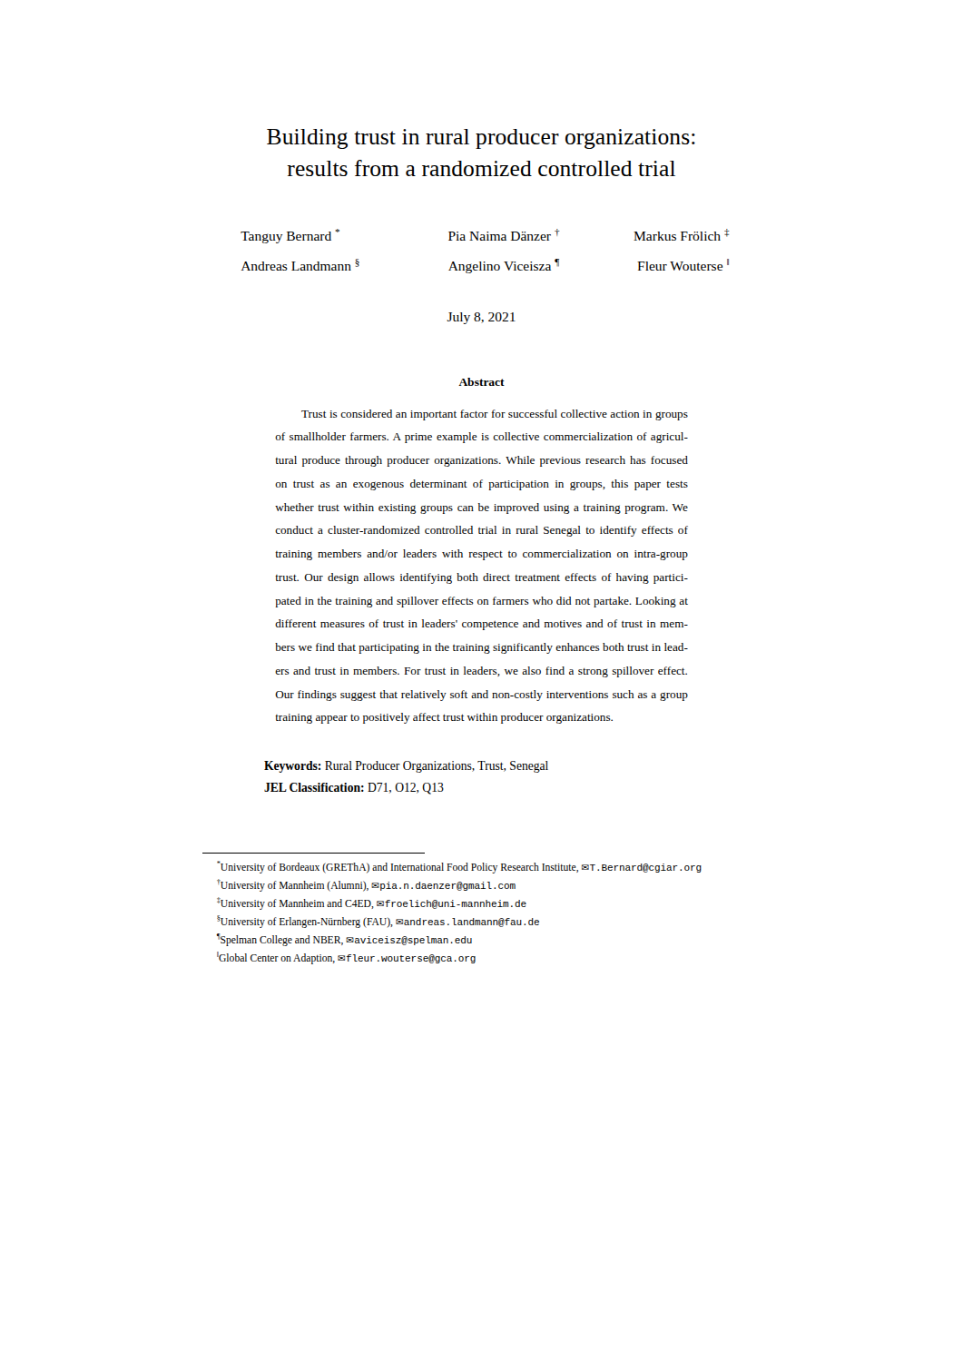Building trust in rural producer organizations:
results from a randomized controlled trial
| Tanguy Bernard * | Pia Naima Dänzer † | Markus Frölich ‡ |
| Andreas Landmann § | Angelino Viceisza ¶ | Fleur Wouterse ‖ |
July 8, 2021
Abstract
Trust is considered an important factor for successful collective action in groups of smallholder farmers. A prime example is collective commercialization of agricultural produce through producer organizations. While previous research has focused on trust as an exogenous determinant of participation in groups, this paper tests whether trust within existing groups can be improved using a training program. We conduct a cluster-randomized controlled trial in rural Senegal to identify effects of training members and/or leaders with respect to commercialization on intra-group trust. Our design allows identifying both direct treatment effects of having participated in the training and spillover effects on farmers who did not partake. Looking at different measures of trust in leaders' competence and motives and of trust in members we find that participating in the training significantly enhances both trust in leaders and trust in members. For trust in leaders, we also find a strong spillover effect. Our findings suggest that relatively soft and non-costly interventions such as a group training appear to positively affect trust within producer organizations.
Keywords: Rural Producer Organizations, Trust, Senegal
JEL Classification: D71, O12, Q13
*University of Bordeaux (GREThA) and International Food Policy Research Institute, ✉T.Bernard@cgiar.org
†University of Mannheim (Alumni), ✉pia.n.daenzer@gmail.com
‡University of Mannheim and C4ED, ✉froelich@uni-mannheim.de
§University of Erlangen-Nürnberg (FAU), ✉andreas.landmann@fau.de
¶Spelman College and NBER, ✉aviceisz@spelman.edu
‖Global Center on Adaption, ✉fleur.wouterse@gca.org